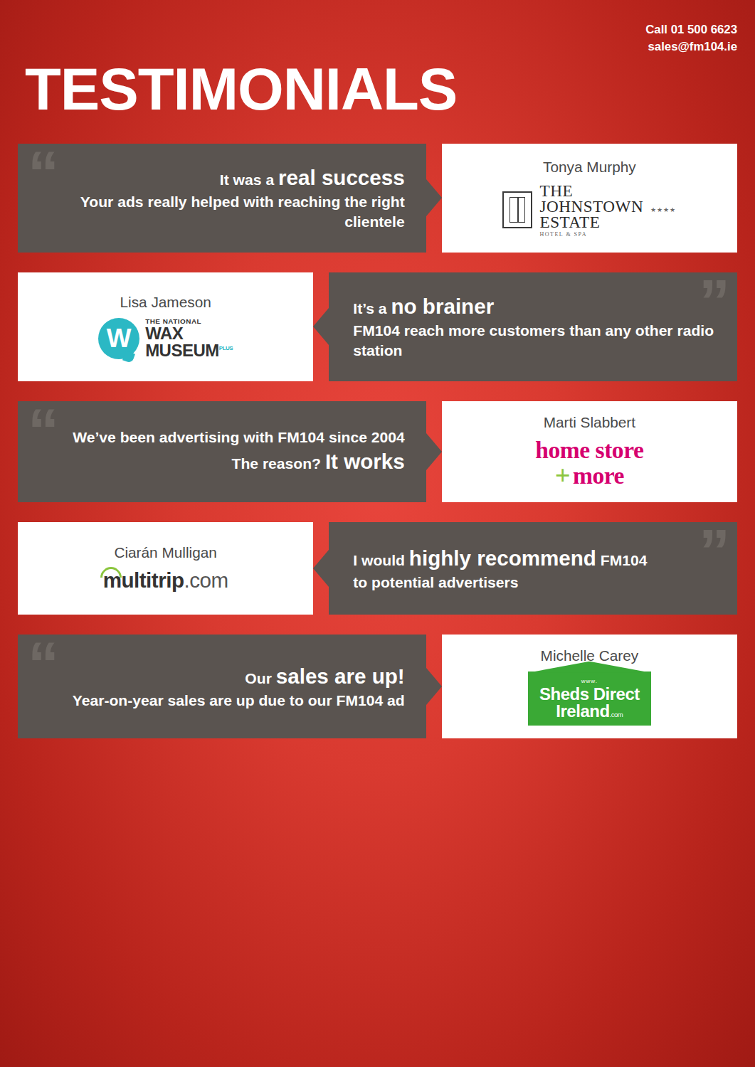Call 01 500 6623
sales@fm104.ie
Testimonials
“
It was a real success
Your ads really helped with reaching the right clientele
Tonya Murphy
THE
JOHNSTOWN
ESTATE
HOTEL & SPA
★★★★
”
It’s a no brainer
FM104 reach more customers than any other radio station
Lisa Jameson
W
THE NATIONAL
WAX
MUSEUMPLUS
“
We’ve been advertising with FM104 since 2004
The reason? It works
Marti Slabbert
home store
+more
”
I would highly recommend FM104
to potential advertisers
Ciarán Mulligan
multitrip.com
“
Our sales are up!
Year-on-year sales are up due to our FM104 ad
Michelle Carey
www.
Sheds Direct
Ireland.com